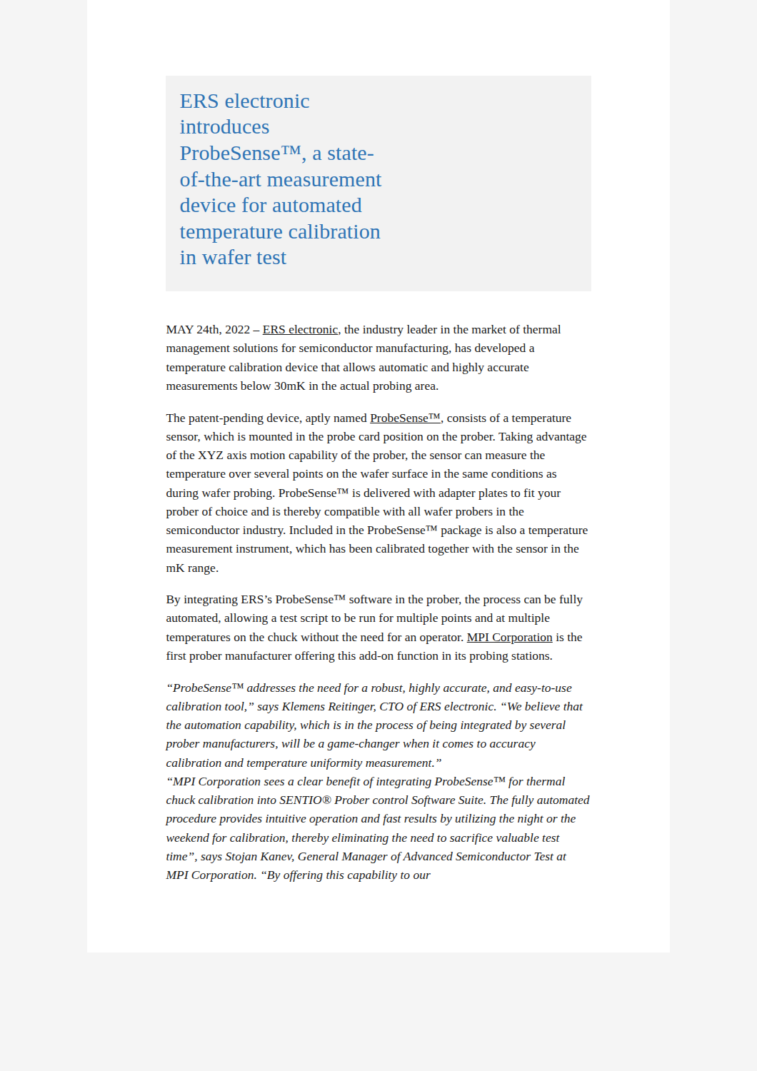ERS electronic introduces ProbeSense™, a state-of-the-art measurement device for automated temperature calibration in wafer test
MAY 24th, 2022 – ERS electronic, the industry leader in the market of thermal management solutions for semiconductor manufacturing, has developed a temperature calibration device that allows automatic and highly accurate measurements below 30mK in the actual probing area.
The patent-pending device, aptly named ProbeSense™, consists of a temperature sensor, which is mounted in the probe card position on the prober. Taking advantage of the XYZ axis motion capability of the prober, the sensor can measure the temperature over several points on the wafer surface in the same conditions as during wafer probing. ProbeSense™ is delivered with adapter plates to fit your prober of choice and is thereby compatible with all wafer probers in the semiconductor industry. Included in the ProbeSense™ package is also a temperature measurement instrument, which has been calibrated together with the sensor in the mK range.
By integrating ERS’s ProbeSense™ software in the prober, the process can be fully automated, allowing a test script to be run for multiple points and at multiple temperatures on the chuck without the need for an operator. MPI Corporation is the first prober manufacturer offering this add-on function in its probing stations.
“ProbeSense™ addresses the need for a robust, highly accurate, and easy-to-use calibration tool,” says Klemens Reitinger, CTO of ERS electronic. “We believe that the automation capability, which is in the process of being integrated by several prober manufacturers, will be a game-changer when it comes to accuracy calibration and temperature uniformity measurement.”
“MPI Corporation sees a clear benefit of integrating ProbeSense™ for thermal chuck calibration into SENTIO® Prober control Software Suite. The fully automated procedure provides intuitive operation and fast results by utilizing the night or the weekend for calibration, thereby eliminating the need to sacrifice valuable test time”, says Stojan Kanev, General Manager of Advanced Semiconductor Test at MPI Corporation. “By offering this capability to our